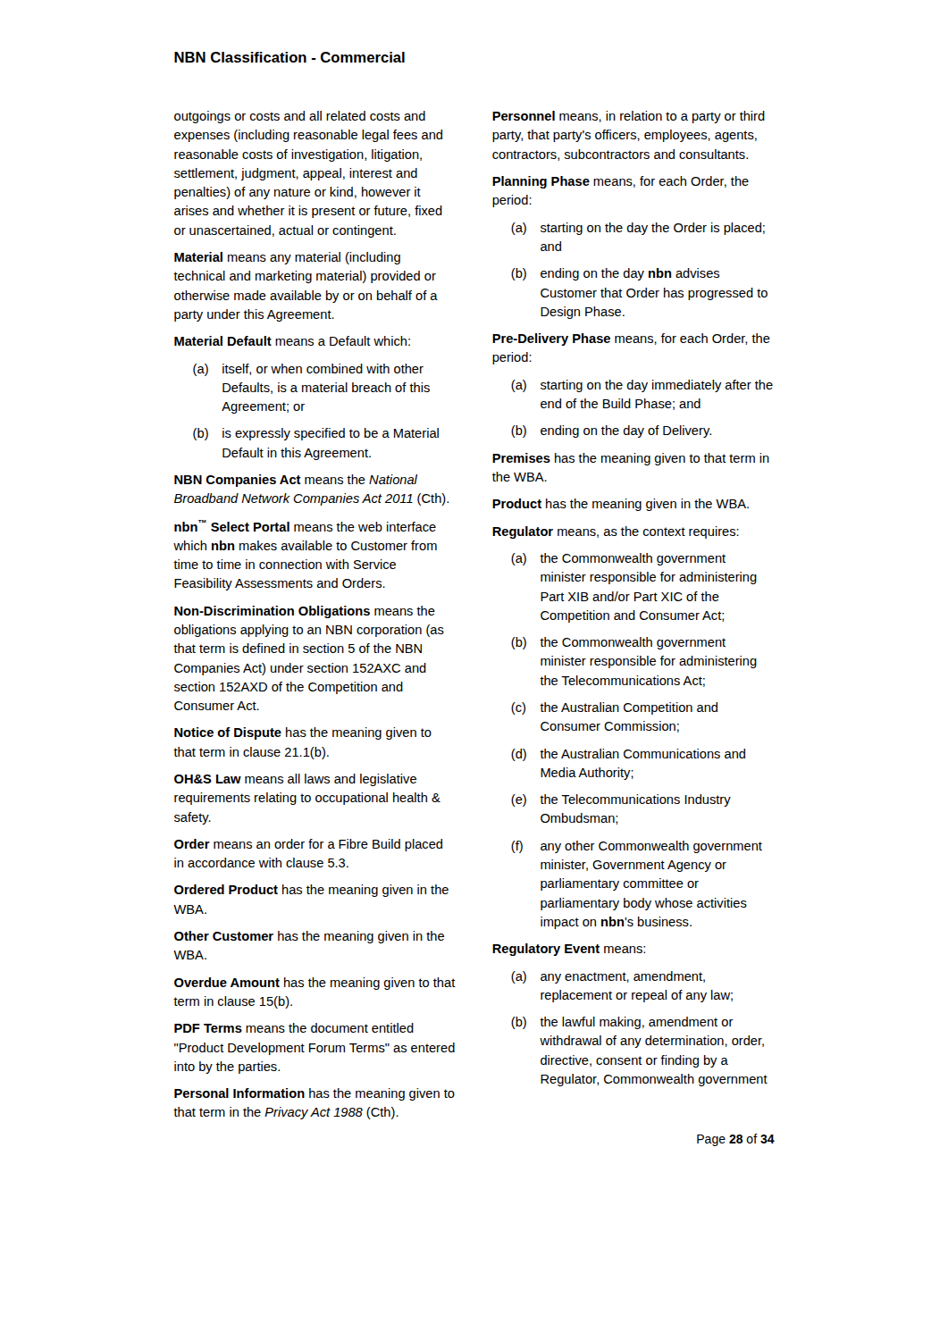NBN Classification - Commercial
outgoings or costs and all related costs and expenses (including reasonable legal fees and reasonable costs of investigation, litigation, settlement, judgment, appeal, interest and penalties) of any nature or kind, however it arises and whether it is present or future, fixed or unascertained, actual or contingent.
Material means any material (including technical and marketing material) provided or otherwise made available by or on behalf of a party under this Agreement.
Material Default means a Default which:
(a)
itself, or when combined with other Defaults, is a material breach of this Agreement; or
(b)
is expressly specified to be a Material Default in this Agreement.
NBN Companies Act means the National Broadband Network Companies Act 2011 (Cth).
nbn™ Select Portal means the web interface which nbn makes available to Customer from time to time in connection with Service Feasibility Assessments and Orders.
Non-Discrimination Obligations means the obligations applying to an NBN corporation (as that term is defined in section 5 of the NBN Companies Act) under section 152AXC and section 152AXD of the Competition and Consumer Act.
Notice of Dispute has the meaning given to that term in clause 21.1(b).
OH&S Law means all laws and legislative requirements relating to occupational health & safety.
Order means an order for a Fibre Build placed in accordance with clause 5.3.
Ordered Product has the meaning given in the WBA.
Other Customer has the meaning given in the WBA.
Overdue Amount has the meaning given to that term in clause 15(b).
PDF Terms means the document entitled "Product Development Forum Terms" as entered into by the parties.
Personal Information has the meaning given to that term in the Privacy Act 1988 (Cth).
Personnel means, in relation to a party or third party, that party's officers, employees, agents, contractors, subcontractors and consultants.
Planning Phase means, for each Order, the period:
(a)
starting on the day the Order is placed; and
(b)
ending on the day nbn advises Customer that Order has progressed to Design Phase.
Pre-Delivery Phase means, for each Order, the period:
(a)
starting on the day immediately after the end of the Build Phase; and
(b)
ending on the day of Delivery.
Premises has the meaning given to that term in the WBA.
Product has the meaning given in the WBA.
Regulator means, as the context requires:
(a)
the Commonwealth government minister responsible for administering Part XIB and/or Part XIC of the Competition and Consumer Act;
(b)
the Commonwealth government minister responsible for administering the Telecommunications Act;
(c)
the Australian Competition and Consumer Commission;
(d)
the Australian Communications and Media Authority;
(e)
the Telecommunications Industry Ombudsman;
(f)
any other Commonwealth government minister, Government Agency or parliamentary committee or parliamentary body whose activities impact on nbn's business.
Regulatory Event means:
(a)
any enactment, amendment, replacement or repeal of any law;
(b)
the lawful making, amendment or withdrawal of any determination, order, directive, consent or finding by a Regulator, Commonwealth government
Page 28 of 34